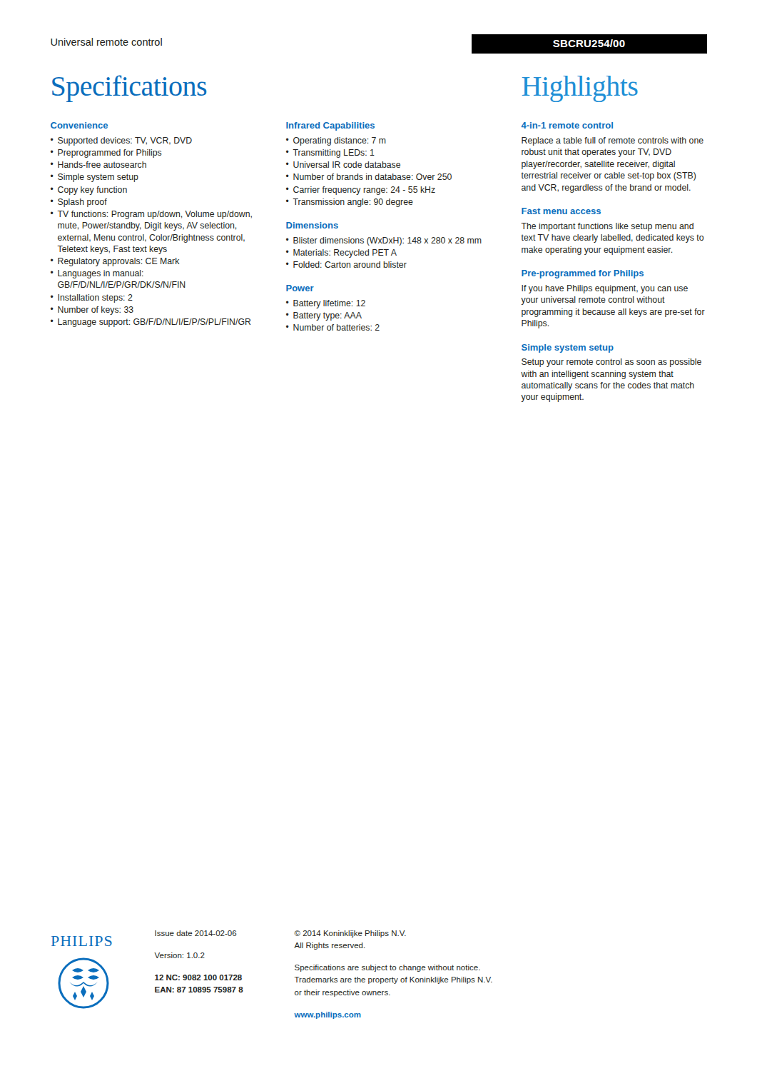Universal remote control
SBCRU254/00
Specifications
Convenience
Supported devices: TV, VCR, DVD
Preprogrammed for Philips
Hands-free autosearch
Simple system setup
Copy key function
Splash proof
TV functions: Program up/down, Volume up/down, mute, Power/standby, Digit keys, AV selection, external, Menu control, Color/Brightness control, Teletext keys, Fast text keys
Regulatory approvals: CE Mark
Languages in manual: GB/F/D/NL/I/E/P/GR/DK/S/N/FIN
Installation steps: 2
Number of keys: 33
Language support: GB/F/D/NL/I/E/P/S/PL/FIN/GR
Infrared Capabilities
Operating distance: 7 m
Transmitting LEDs: 1
Universal IR code database
Number of brands in database: Over 250
Carrier frequency range: 24 - 55 kHz
Transmission angle: 90 degree
Dimensions
Blister dimensions (WxDxH): 148 x 280 x 28 mm
Materials: Recycled PET A
Folded: Carton around blister
Power
Battery lifetime: 12
Battery type: AAA
Number of batteries: 2
Highlights
4-in-1 remote control
Replace a table full of remote controls with one robust unit that operates your TV, DVD player/recorder, satellite receiver, digital terrestrial receiver or cable set-top box (STB) and VCR, regardless of the brand or model.
Fast menu access
The important functions like setup menu and text TV have clearly labelled, dedicated keys to make operating your equipment easier.
Pre-programmed for Philips
If you have Philips equipment, you can use your universal remote control without programming it because all keys are pre-set for Philips.
Simple system setup
Setup your remote control as soon as possible with an intelligent scanning system that automatically scans for the codes that match your equipment.
PHILIPS
Issue date 2014-02-06
Version: 1.0.2
12 NC: 9082 100 01728
EAN: 87 10895 75987 8
© 2014 Koninklijke Philips N.V.
All Rights reserved.
Specifications are subject to change without notice.
Trademarks are the property of Koninklijke Philips N.V.
or their respective owners.
www.philips.com